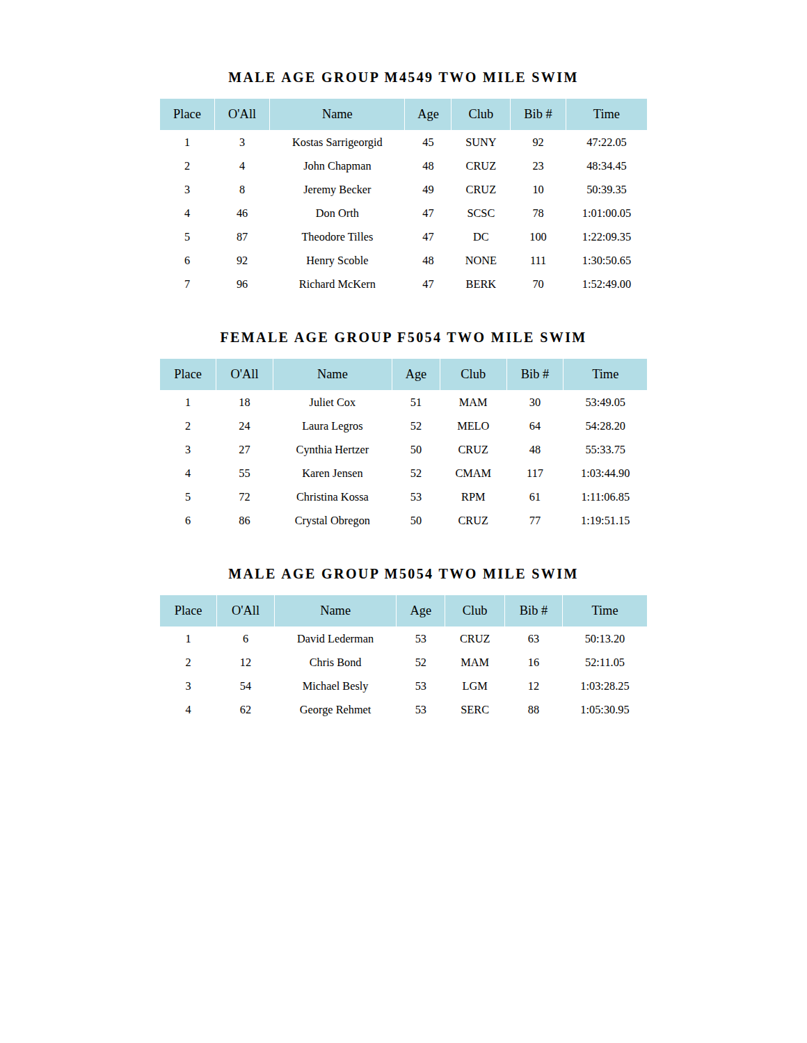MALE AGE GROUP M4549 TWO MILE SWIM
| Place | O'All | Name | Age | Club | Bib # | Time |
| --- | --- | --- | --- | --- | --- | --- |
| 1 | 3 | Kostas Sarrigeorgid | 45 | SUNY | 92 | 47:22.05 |
| 2 | 4 | John Chapman | 48 | CRUZ | 23 | 48:34.45 |
| 3 | 8 | Jeremy Becker | 49 | CRUZ | 10 | 50:39.35 |
| 4 | 46 | Don Orth | 47 | SCSC | 78 | 1:01:00.05 |
| 5 | 87 | Theodore Tilles | 47 | DC | 100 | 1:22:09.35 |
| 6 | 92 | Henry Scoble | 48 | NONE | 111 | 1:30:50.65 |
| 7 | 96 | Richard McKern | 47 | BERK | 70 | 1:52:49.00 |
FEMALE AGE GROUP F5054 TWO MILE SWIM
| Place | O'All | Name | Age | Club | Bib # | Time |
| --- | --- | --- | --- | --- | --- | --- |
| 1 | 18 | Juliet Cox | 51 | MAM | 30 | 53:49.05 |
| 2 | 24 | Laura Legros | 52 | MELO | 64 | 54:28.20 |
| 3 | 27 | Cynthia Hertzer | 50 | CRUZ | 48 | 55:33.75 |
| 4 | 55 | Karen Jensen | 52 | CMAM | 117 | 1:03:44.90 |
| 5 | 72 | Christina Kossa | 53 | RPM | 61 | 1:11:06.85 |
| 6 | 86 | Crystal Obregon | 50 | CRUZ | 77 | 1:19:51.15 |
MALE AGE GROUP M5054 TWO MILE SWIM
| Place | O'All | Name | Age | Club | Bib # | Time |
| --- | --- | --- | --- | --- | --- | --- |
| 1 | 6 | David Lederman | 53 | CRUZ | 63 | 50:13.20 |
| 2 | 12 | Chris Bond | 52 | MAM | 16 | 52:11.05 |
| 3 | 54 | Michael Besly | 53 | LGM | 12 | 1:03:28.25 |
| 4 | 62 | George Rehmet | 53 | SERC | 88 | 1:05:30.95 |